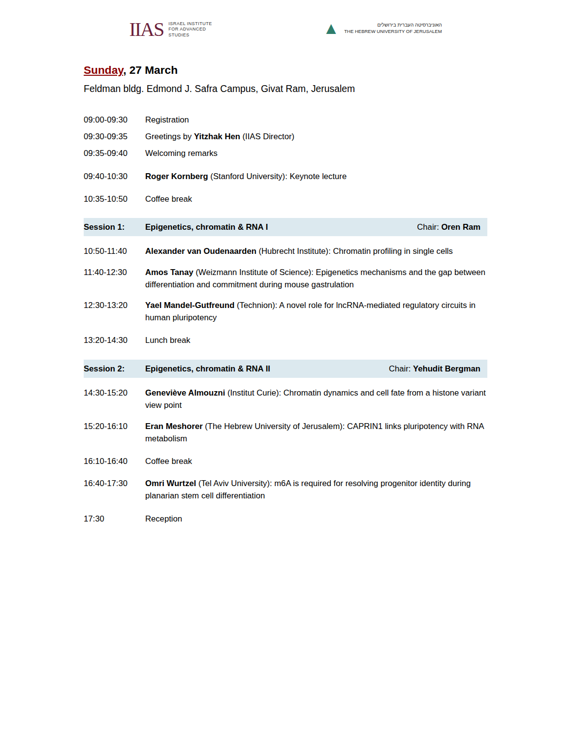IIAS Israel Institute
for Advanced
Studies
▲ האוניברסיטה העברית בירושלים
THE HEBREW UNIVERSITY OF JERUSALEM
Sunday, 27 March
Feldman bldg. Edmond J. Safra Campus, Givat Ram, Jerusalem
09:00-09:30
Registration
09:30-09:35
Greetings by Yitzhak Hen (IIAS Director)
09:35-09:40
Welcoming remarks
09:40-10:30
Roger Kornberg (Stanford University): Keynote lecture
10:35-10:50
Coffee break
Session 1:
Epigenetics, chromatin & RNA I
Chair: Oren Ram
10:50-11:40
Alexander van Oudenaarden (Hubrecht Institute): Chromatin profiling in single cells
11:40-12:30
Amos Tanay (Weizmann Institute of Science): Epigenetics mechanisms and the gap between differentiation and commitment during mouse gastrulation
12:30-13:20
Yael Mandel-Gutfreund (Technion): A novel role for lncRNA-mediated regulatory circuits in human pluripotency
13:20-14:30
Lunch break
Session 2:
Epigenetics, chromatin & RNA II
Chair: Yehudit Bergman
14:30-15:20
Geneviève Almouzni (Institut Curie): Chromatin dynamics and cell fate from a histone variant view point
15:20-16:10
Eran Meshorer (The Hebrew University of Jerusalem): CAPRIN1 links pluripotency with RNA metabolism
16:10-16:40
Coffee break
16:40-17:30
Omri Wurtzel (Tel Aviv University): m6A is required for resolving progenitor identity during planarian stem cell differentiation
17:30
Reception